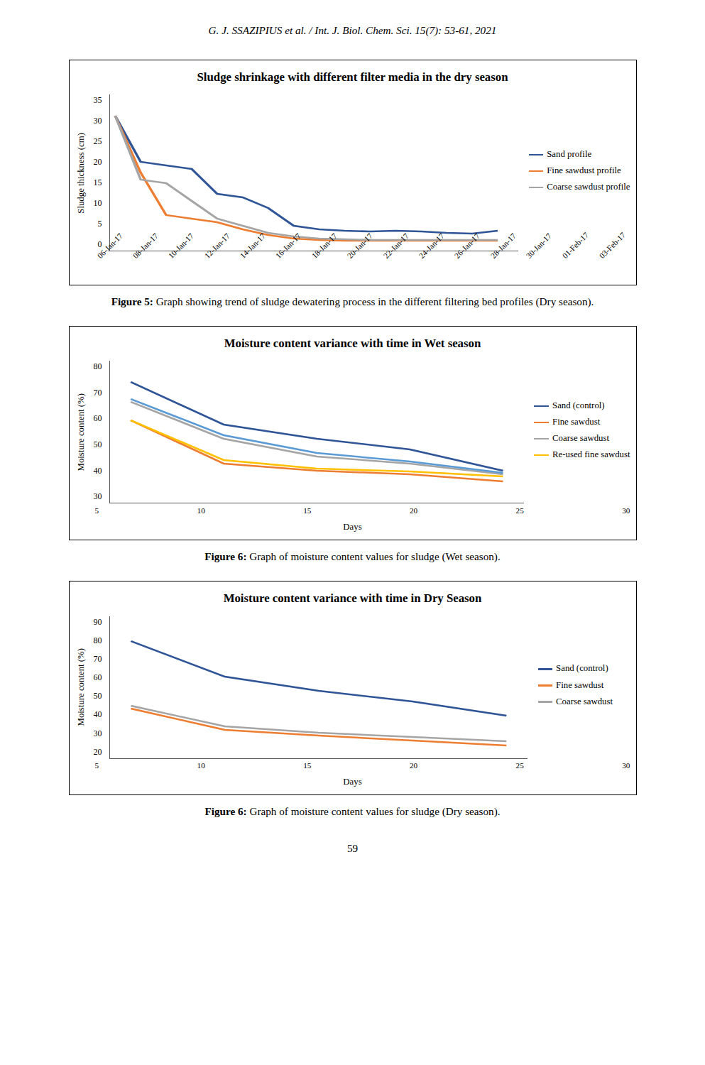G. J. SSAZIPIUS et al. / Int. J. Biol. Chem. Sci. 15(7): 53-61, 2021
Sludge shrinkage with different filter media in the dry season
Sludge thickness (cm)
35302520151050
Sand profile
Fine sawdust profile
Coarse sawdust profile
06-Jan-1708-Jan-1710-Jan-1712-Jan-1714-Jan-1716-Jan-1718-Jan-1720-Jan-1722-Jan-1724-Jan-1726-Jan-1728-Jan-1730-Jan-1701-Feb-1703-Feb-17
Figure 5: Graph showing trend of sludge dewatering process in the different filtering bed profiles (Dry season).
Moisture content variance with time in Wet season
Moisture content (%)
807060504030
Sand (control)
Fine sawdust
Coarse sawdust
Re-used fine sawdust
51015202530
Days
Figure 6: Graph of moisture content values for sludge (Wet season).
Moisture content variance with time in Dry Season
Moisture content (%)
9080706050403020
Sand (control)
Fine sawdust
Coarse sawdust
51015202530
Days
Figure 6: Graph of moisture content values for sludge (Dry season).
59